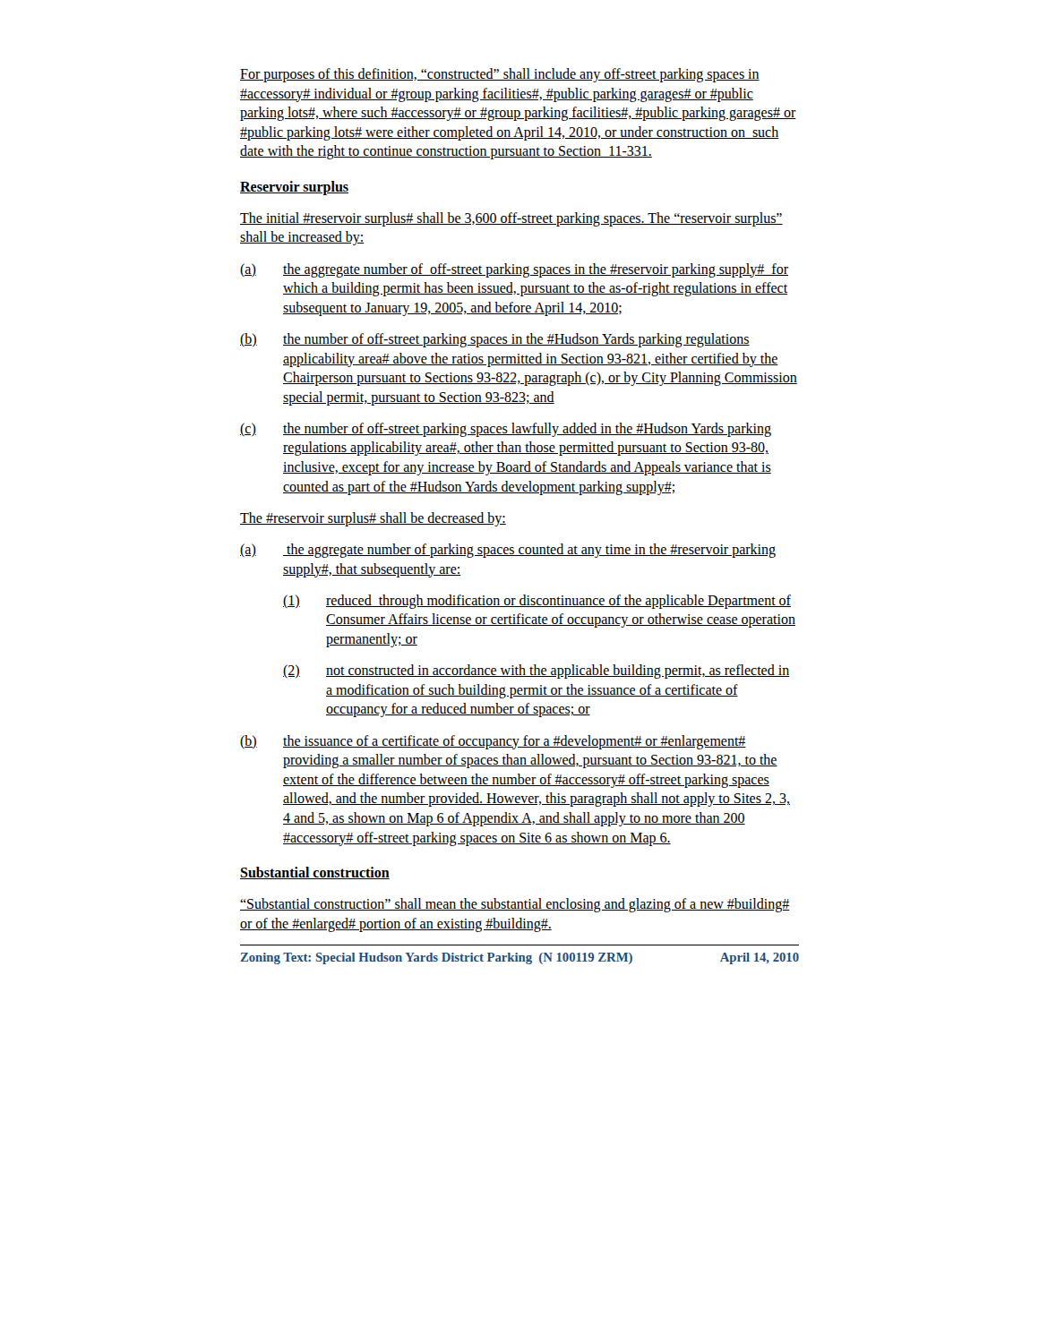For purposes of this definition, “constructed” shall include any off-street parking spaces in #accessory# individual or #group parking facilities#, #public parking garages# or #public parking lots#, where such #accessory# or #group parking facilities#, #public parking garages# or #public parking lots# were either completed on April 14, 2010, or under construction on such date with the right to continue construction pursuant to Section 11-331.
Reservoir surplus
The initial #reservoir surplus# shall be 3,600 off-street parking spaces. The “reservoir surplus” shall be increased by:
(a)
the aggregate number of off-street parking spaces in the #reservoir parking supply# for which a building permit has been issued, pursuant to the as-of-right regulations in effect subsequent to January 19, 2005, and before April 14, 2010;
(b)
the number of off-street parking spaces in the #Hudson Yards parking regulations applicability area# above the ratios permitted in Section 93-821, either certified by the Chairperson pursuant to Sections 93-822, paragraph (c), or by City Planning Commission special permit, pursuant to Section 93-823; and
(c)
the number of off-street parking spaces lawfully added in the #Hudson Yards parking regulations applicability area#, other than those permitted pursuant to Section 93-80, inclusive, except for any increase by Board of Standards and Appeals variance that is counted as part of the #Hudson Yards development parking supply#;
The #reservoir surplus# shall be decreased by:
(a)
the aggregate number of parking spaces counted at any time in the #reservoir parking supply#, that subsequently are:
(1)
reduced through modification or discontinuance of the applicable Department of Consumer Affairs license or certificate of occupancy or otherwise cease operation permanently; or
(2)
not constructed in accordance with the applicable building permit, as reflected in a modification of such building permit or the issuance of a certificate of occupancy for a reduced number of spaces; or
(b)
the issuance of a certificate of occupancy for a #development# or #enlargement# providing a smaller number of spaces than allowed, pursuant to Section 93-821, to the extent of the difference between the number of #accessory# off-street parking spaces allowed, and the number provided. However, this paragraph shall not apply to Sites 2, 3, 4 and 5, as shown on Map 6 of Appendix A, and shall apply to no more than 200 #accessory# off-street parking spaces on Site 6 as shown on Map 6.
Substantial construction
“Substantial construction” shall mean the substantial enclosing and glazing of a new #building# or of the #enlarged# portion of an existing #building#.
Zoning Text: Special Hudson Yards District Parking (N 100119 ZRM)
April 14, 2010